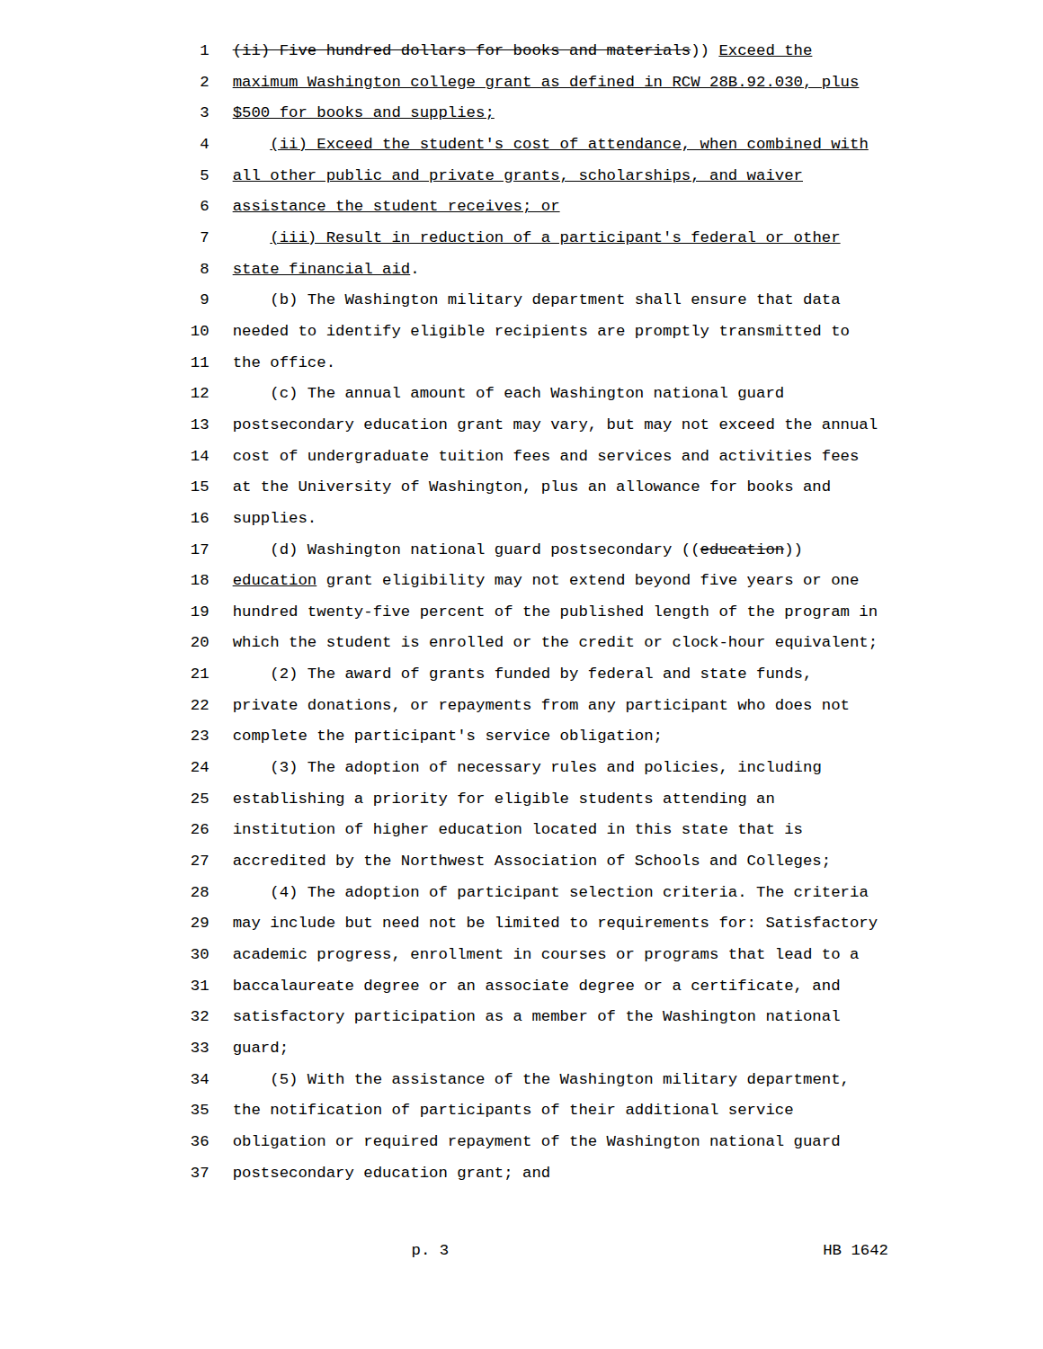1(ii) Five hundred dollars for books and materials)) Exceed the
2 maximum Washington college grant as defined in RCW 28B.92.030, plus
3$500 for books and supplies;
4 (ii) Exceed the student's cost of attendance, when combined with
5 all other public and private grants, scholarships, and waiver
6 assistance the student receives; or
7 (iii) Result in reduction of a participant's federal or other
8 state financial aid.
9 (b) The Washington military department shall ensure that data
10 needed to identify eligible recipients are promptly transmitted to
11 the office.
12 (c) The annual amount of each Washington national guard
13 postsecondary education grant may vary, but may not exceed the annual
14 cost of undergraduate tuition fees and services and activities fees
15 at the University of Washington, plus an allowance for books and
16 supplies.
17 (d) Washington national guard postsecondary ((education))
18 education grant eligibility may not extend beyond five years or one
19 hundred twenty-five percent of the published length of the program in
20 which the student is enrolled or the credit or clock-hour equivalent;
21 (2) The award of grants funded by federal and state funds,
22 private donations, or repayments from any participant who does not
23 complete the participant's service obligation;
24 (3) The adoption of necessary rules and policies, including
25 establishing a priority for eligible students attending an
26 institution of higher education located in this state that is
27 accredited by the Northwest Association of Schools and Colleges;
28 (4) The adoption of participant selection criteria. The criteria
29 may include but need not be limited to requirements for: Satisfactory
30 academic progress, enrollment in courses or programs that lead to a
31 baccalaureate degree or an associate degree or a certificate, and
32 satisfactory participation as a member of the Washington national
33 guard;
34 (5) With the assistance of the Washington military department,
35 the notification of participants of their additional service
36 obligation or required repayment of the Washington national guard
37 postsecondary education grant; and
p. 3 HB 1642